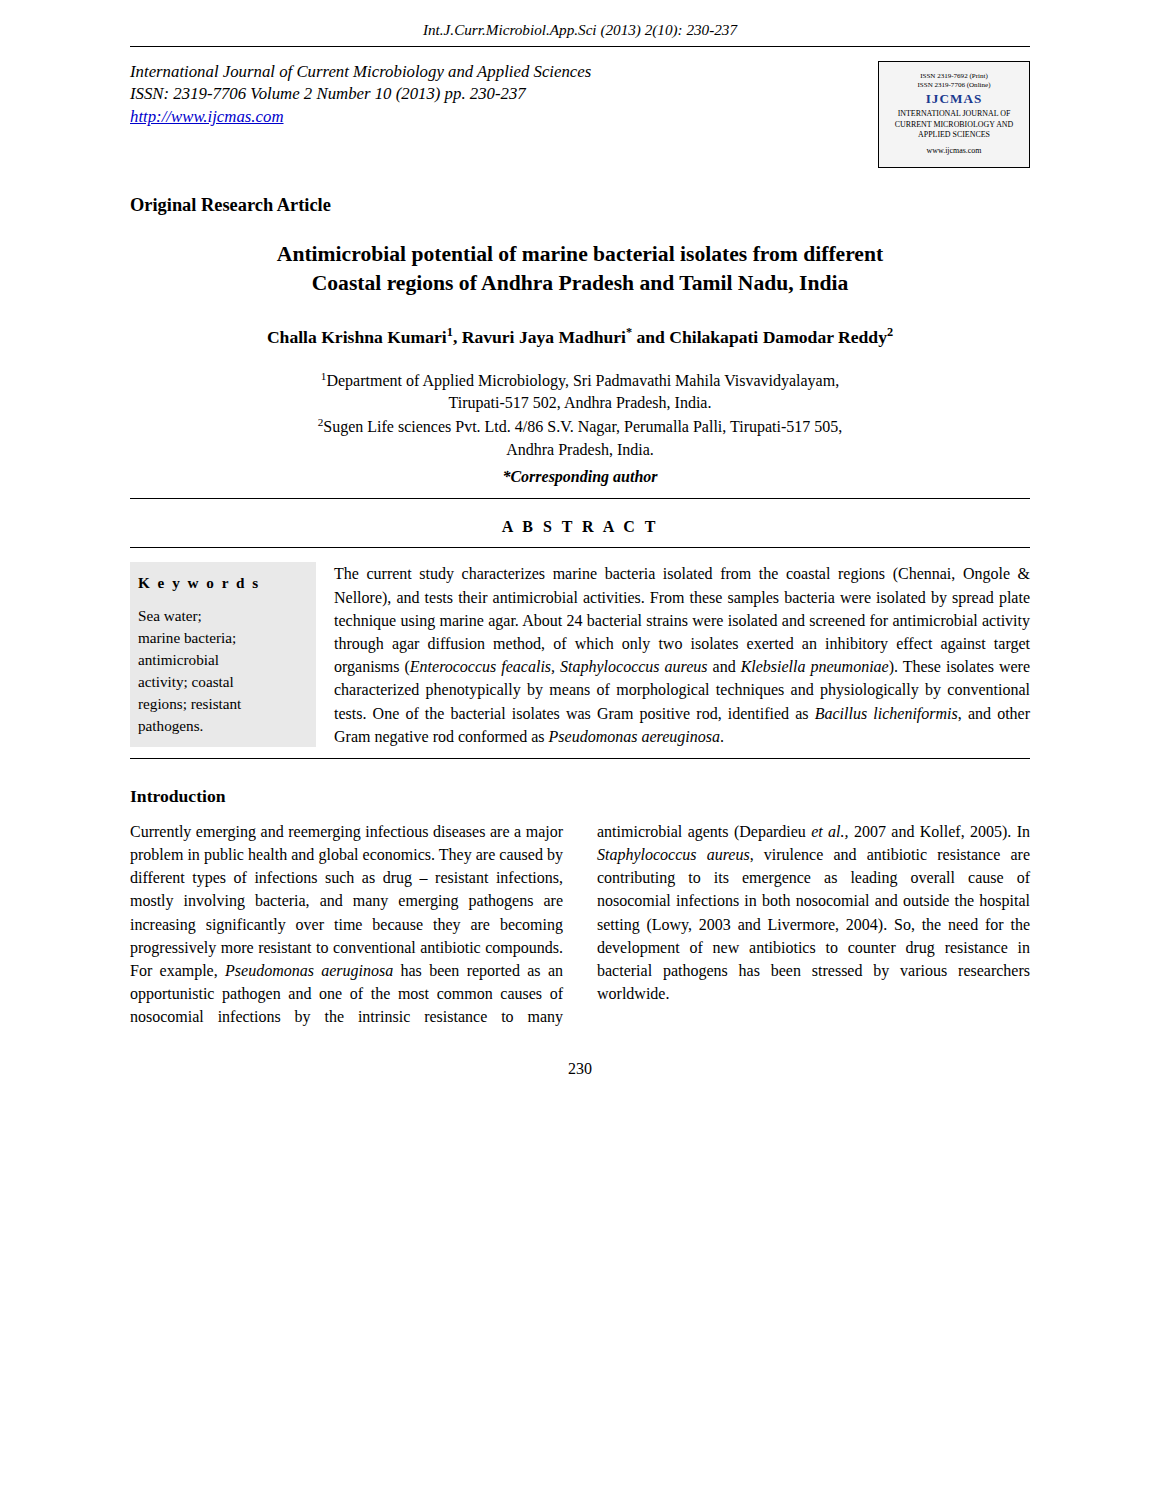Int.J.Curr.Microbiol.App.Sci (2013) 2(10): 230-237
International Journal of Current Microbiology and Applied Sciences
ISSN: 2319-7706 Volume 2 Number 10 (2013) pp. 230-237
http://www.ijcmas.com
ISSN 2319-7692 (Print)
ISSN 2319-7706 (Online)
IJCMAS
INTERNATIONAL JOURNAL OF
CURRENT MICROBIOLOGY AND
APPLIED SCIENCES
www.ijcmas.com
Original Research Article
Antimicrobial potential of marine bacterial isolates from different
Coastal regions of Andhra Pradesh and Tamil Nadu, India
Challa Krishna Kumari1, Ravuri Jaya Madhuri* and Chilakapati Damodar Reddy2
1Department of Applied Microbiology, Sri Padmavathi Mahila Visvavidyalayam,
Tirupati-517 502, Andhra Pradesh, India.
2Sugen Life sciences Pvt. Ltd. 4/86 S.V. Nagar, Perumalla Palli, Tirupati-517 505,
Andhra Pradesh, India.
*Corresponding author
A B S T R A C T
K e y w o r d s
Sea water;
marine bacteria;
antimicrobial
activity; coastal
regions; resistant
pathogens.
The current study characterizes marine bacteria isolated from the coastal regions (Chennai, Ongole & Nellore), and tests their antimicrobial activities. From these samples bacteria were isolated by spread plate technique using marine agar. About 24 bacterial strains were isolated and screened for antimicrobial activity through agar diffusion method, of which only two isolates exerted an inhibitory effect against target organisms (Enterococcus feacalis, Staphylococcus aureus and Klebsiella pneumoniae). These isolates were characterized phenotypically by means of morphological techniques and physiologically by conventional tests. One of the bacterial isolates was Gram positive rod, identified as Bacillus licheniformis, and other Gram negative rod conformed as Pseudomonas aereuginosa.
Introduction
Currently emerging and reemerging infectious diseases are a major problem in public health and global economics. They are caused by different types of infections such as drug – resistant infections, mostly involving bacteria, and many emerging pathogens are increasing significantly over time because they are becoming progressively more resistant to conventional antibiotic compounds. For example, Pseudomonas aeruginosa has been reported as an opportunistic pathogen and one of the most common causes of nosocomial infections by the intrinsic resistance to many antimicrobial agents (Depardieu et al., 2007 and Kollef, 2005). In Staphylococcus aureus, virulence and antibiotic resistance are contributing to its emergence as leading overall cause of nosocomial infections in both nosocomial and outside the hospital setting (Lowy, 2003 and Livermore, 2004). So, the need for the development of new antibiotics to counter drug resistance in bacterial pathogens has been stressed by various researchers worldwide.
230